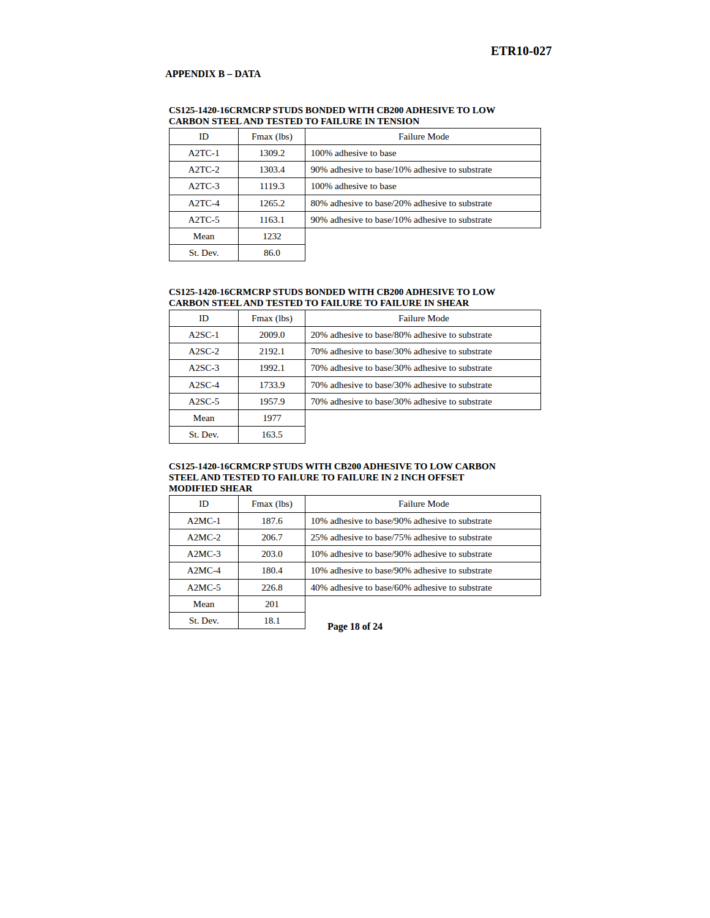ETR10-027
APPENDIX B – DATA
CS125-1420-16CRMCRP STUDS BONDED WITH CB200 ADHESIVE TO LOW
CARBON STEEL AND TESTED TO FAILURE IN TENSION
| ID | Fmax (lbs) | Failure Mode |
| A2TC-1 | 1309.2 | 100% adhesive to base |
| A2TC-2 | 1303.4 | 90% adhesive to base/10% adhesive to substrate |
| A2TC-3 | 1119.3 | 100% adhesive to base |
| A2TC-4 | 1265.2 | 80% adhesive to base/20% adhesive to substrate |
| A2TC-5 | 1163.1 | 90% adhesive to base/10% adhesive to substrate |
| Mean | 1232 | |
| St. Dev. | 86.0 | |
CS125-1420-16CRMCRP STUDS BONDED WITH CB200 ADHESIVE TO LOW
CARBON STEEL AND TESTED TO FAILURE TO FAILURE IN SHEAR
| ID | Fmax (lbs) | Failure Mode |
| A2SC-1 | 2009.0 | 20% adhesive to base/80% adhesive to substrate |
| A2SC-2 | 2192.1 | 70% adhesive to base/30% adhesive to substrate |
| A2SC-3 | 1992.1 | 70% adhesive to base/30% adhesive to substrate |
| A2SC-4 | 1733.9 | 70% adhesive to base/30% adhesive to substrate |
| A2SC-5 | 1957.9 | 70% adhesive to base/30% adhesive to substrate |
| Mean | 1977 | |
| St. Dev. | 163.5 | |
CS125-1420-16CRMCRP STUDS WITH CB200 ADHESIVE TO LOW CARBON
STEEL AND TESTED TO FAILURE TO FAILURE IN 2 INCH OFFSET
MODIFIED SHEAR
| ID | Fmax (lbs) | Failure Mode |
| A2MC-1 | 187.6 | 10% adhesive to base/90% adhesive to substrate |
| A2MC-2 | 206.7 | 25% adhesive to base/75% adhesive to substrate |
| A2MC-3 | 203.0 | 10% adhesive to base/90% adhesive to substrate |
| A2MC-4 | 180.4 | 10% adhesive to base/90% adhesive to substrate |
| A2MC-5 | 226.8 | 40% adhesive to base/60% adhesive to substrate |
| Mean | 201 | |
| St. Dev. | 18.1 | |
Page 18 of 24